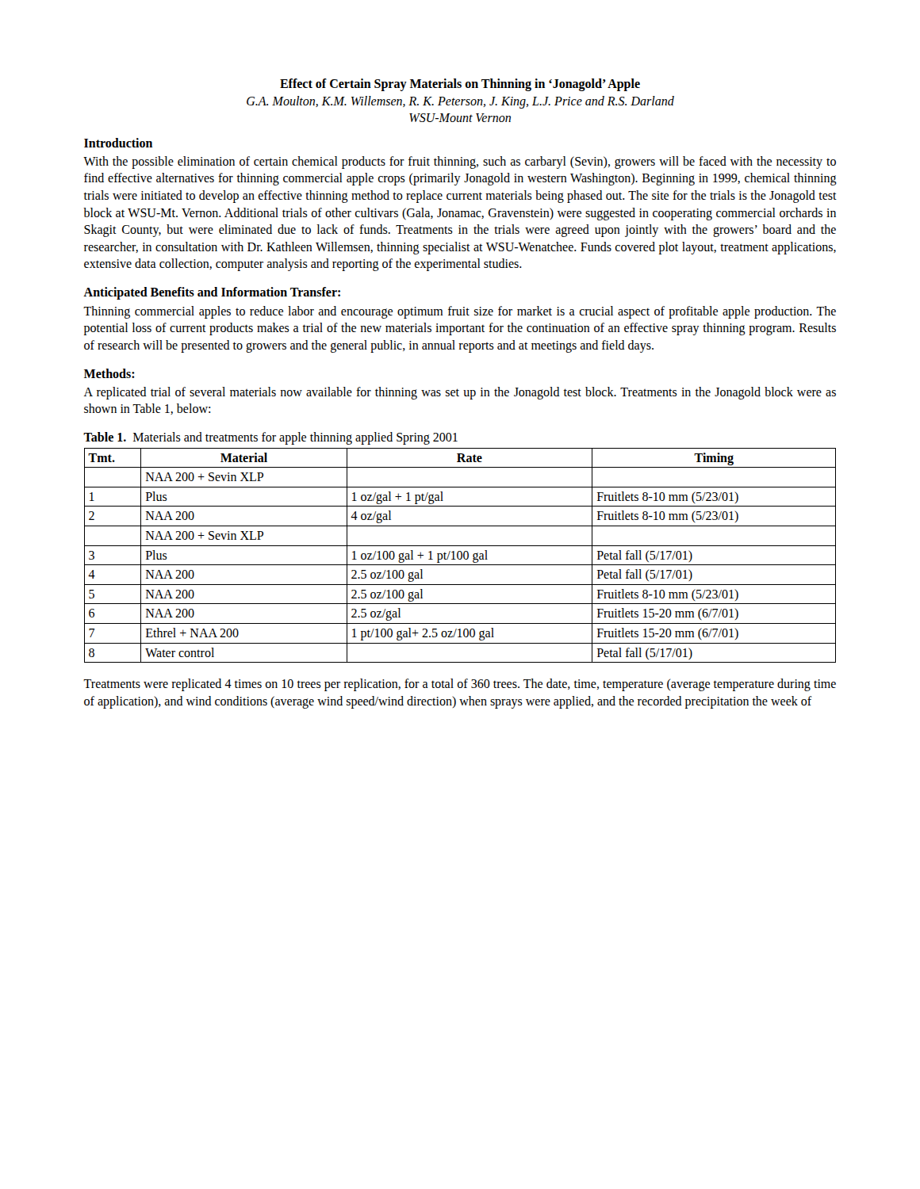Effect of Certain Spray Materials on Thinning in ‘Jonagold’ Apple
G.A. Moulton, K.M. Willemsen, R. K. Peterson, J. King, L.J. Price and R.S. Darland
WSU-Mount Vernon
Introduction
With the possible elimination of certain chemical products for fruit thinning, such as carbaryl (Sevin), growers will be faced with the necessity to find effective alternatives for thinning commercial apple crops (primarily Jonagold in western Washington). Beginning in 1999, chemical thinning trials were initiated to develop an effective thinning method to replace current materials being phased out. The site for the trials is the Jonagold test block at WSU-Mt. Vernon. Additional trials of other cultivars (Gala, Jonamac, Gravenstein) were suggested in cooperating commercial orchards in Skagit County, but were eliminated due to lack of funds. Treatments in the trials were agreed upon jointly with the growers’ board and the researcher, in consultation with Dr. Kathleen Willemsen, thinning specialist at WSU-Wenatchee. Funds covered plot layout, treatment applications, extensive data collection, computer analysis and reporting of the experimental studies.
Anticipated Benefits and Information Transfer:
Thinning commercial apples to reduce labor and encourage optimum fruit size for market is a crucial aspect of profitable apple production. The potential loss of current products makes a trial of the new materials important for the continuation of an effective spray thinning program. Results of research will be presented to growers and the general public, in annual reports and at meetings and field days.
Methods:
A replicated trial of several materials now available for thinning was set up in the Jonagold test block. Treatments in the Jonagold block were as shown in Table 1, below:
Table 1. Materials and treatments for apple thinning applied Spring 2001
| Tmt. | Material | Rate | Timing |
| --- | --- | --- | --- |
| | NAA 200 + Sevin XLP | | |
| 1 | Plus | 1 oz/gal + 1 pt/gal | Fruitlets 8-10 mm (5/23/01) |
| 2 | NAA 200 | 4 oz/gal | Fruitlets 8-10 mm (5/23/01) |
| | NAA 200 + Sevin XLP | | |
| 3 | Plus | 1 oz/100 gal + 1 pt/100 gal | Petal fall (5/17/01) |
| 4 | NAA 200 | 2.5 oz/100 gal | Petal fall (5/17/01) |
| 5 | NAA 200 | 2.5 oz/100 gal | Fruitlets 8-10 mm (5/23/01) |
| 6 | NAA 200 | 2.5 oz/gal | Fruitlets 15-20 mm (6/7/01) |
| 7 | Ethrel + NAA 200 | 1 pt/100 gal+ 2.5 oz/100 gal | Fruitlets 15-20 mm (6/7/01) |
| 8 | Water control | | Petal fall (5/17/01) |
Treatments were replicated 4 times on 10 trees per replication, for a total of 360 trees. The date, time, temperature (average temperature during time of application), and wind conditions (average wind speed/wind direction) when sprays were applied, and the recorded precipitation the week of